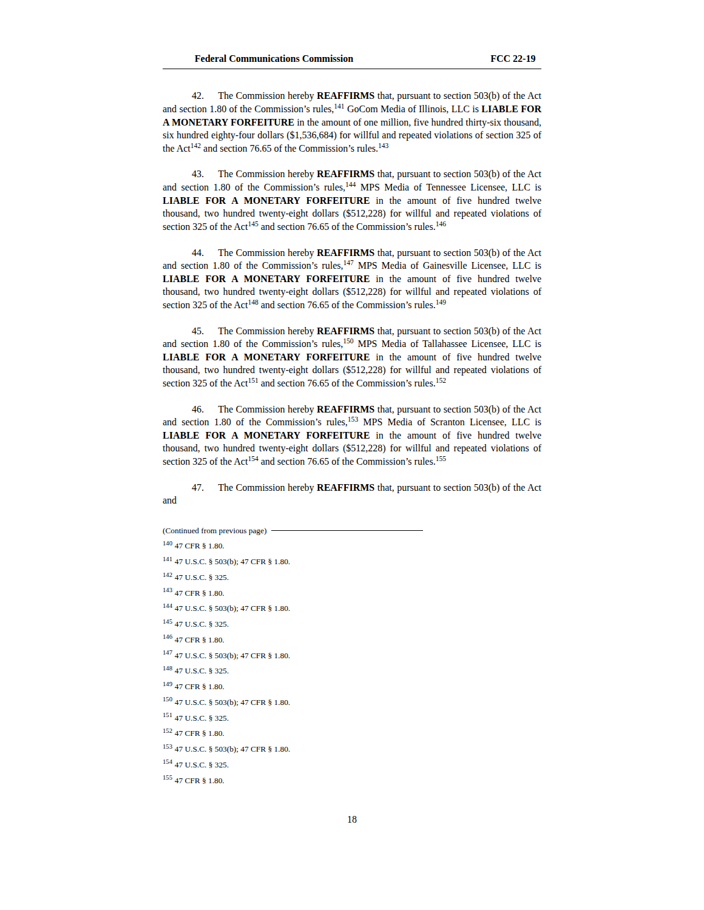Federal Communications Commission FCC 22-19
42. The Commission hereby REAFFIRMS that, pursuant to section 503(b) of the Act and section 1.80 of the Commission’s rules,141 GoCom Media of Illinois, LLC is LIABLE FOR A MONETARY FORFEITURE in the amount of one million, five hundred thirty-six thousand, six hundred eighty-four dollars ($1,536,684) for willful and repeated violations of section 325 of the Act142 and section 76.65 of the Commission’s rules.143
43. The Commission hereby REAFFIRMS that, pursuant to section 503(b) of the Act and section 1.80 of the Commission’s rules,144 MPS Media of Tennessee Licensee, LLC is LIABLE FOR A MONETARY FORFEITURE in the amount of five hundred twelve thousand, two hundred twenty-eight dollars ($512,228) for willful and repeated violations of section 325 of the Act145 and section 76.65 of the Commission’s rules.146
44. The Commission hereby REAFFIRMS that, pursuant to section 503(b) of the Act and section 1.80 of the Commission’s rules,147 MPS Media of Gainesville Licensee, LLC is LIABLE FOR A MONETARY FORFEITURE in the amount of five hundred twelve thousand, two hundred twenty-eight dollars ($512,228) for willful and repeated violations of section 325 of the Act148 and section 76.65 of the Commission’s rules.149
45. The Commission hereby REAFFIRMS that, pursuant to section 503(b) of the Act and section 1.80 of the Commission’s rules,150 MPS Media of Tallahassee Licensee, LLC is LIABLE FOR A MONETARY FORFEITURE in the amount of five hundred twelve thousand, two hundred twenty-eight dollars ($512,228) for willful and repeated violations of section 325 of the Act151 and section 76.65 of the Commission’s rules.152
46. The Commission hereby REAFFIRMS that, pursuant to section 503(b) of the Act and section 1.80 of the Commission’s rules,153 MPS Media of Scranton Licensee, LLC is LIABLE FOR A MONETARY FORFEITURE in the amount of five hundred twelve thousand, two hundred twenty-eight dollars ($512,228) for willful and repeated violations of section 325 of the Act154 and section 76.65 of the Commission’s rules.155
47. The Commission hereby REAFFIRMS that, pursuant to section 503(b) of the Act and
(Continued from previous page)
14047 CFR § 1.80.
14147 U.S.C. § 503(b); 47 CFR § 1.80.
14247 U.S.C. § 325.
14347 CFR § 1.80.
14447 U.S.C. § 503(b); 47 CFR § 1.80.
14547 U.S.C. § 325.
14647 CFR § 1.80.
14747 U.S.C. § 503(b); 47 CFR § 1.80.
14847 U.S.C. § 325.
14947 CFR § 1.80.
15047 U.S.C. § 503(b); 47 CFR § 1.80.
15147 U.S.C. § 325.
15247 CFR § 1.80.
15347 U.S.C. § 503(b); 47 CFR § 1.80.
15447 U.S.C. § 325.
15547 CFR § 1.80.
18